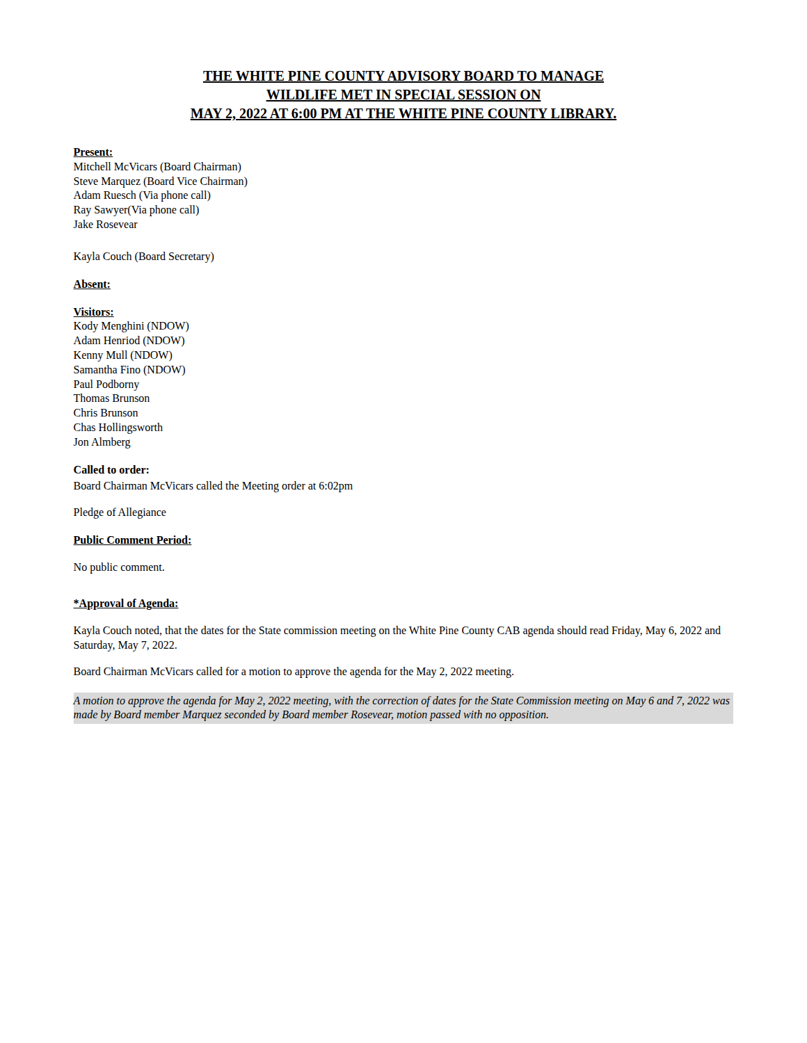THE WHITE PINE COUNTY ADVISORY BOARD TO MANAGE
WILDLIFE MET IN SPECIAL SESSION ON
MAY 2, 2022 AT 6:00 PM AT THE WHITE PINE COUNTY LIBRARY.
Present:
Mitchell McVicars (Board Chairman)
Steve Marquez (Board Vice Chairman)
Adam Ruesch (Via phone call)
Ray Sawyer(Via phone call)
Jake Rosevear
Kayla Couch (Board Secretary)
Absent:
Visitors:
Kody Menghini (NDOW)
Adam Henriod (NDOW)
Kenny Mull (NDOW)
Samantha Fino (NDOW)
Paul Podborny
Thomas Brunson
Chris Brunson
Chas Hollingsworth
Jon Almberg
Called to order:
Board Chairman McVicars called the Meeting order at 6:02pm
Pledge of Allegiance
Public Comment Period:
No public comment.
*Approval of Agenda:
Kayla Couch noted, that the dates for the State commission meeting on the White Pine County CAB agenda should read Friday, May 6, 2022 and Saturday, May 7, 2022.
Board Chairman McVicars called for a motion to approve the agenda for the May 2, 2022 meeting.
A motion to approve the agenda for May 2, 2022 meeting, with the correction of dates for the State Commission meeting on May 6 and 7, 2022 was made by Board member Marquez seconded by Board member Rosevear, motion passed with no opposition.